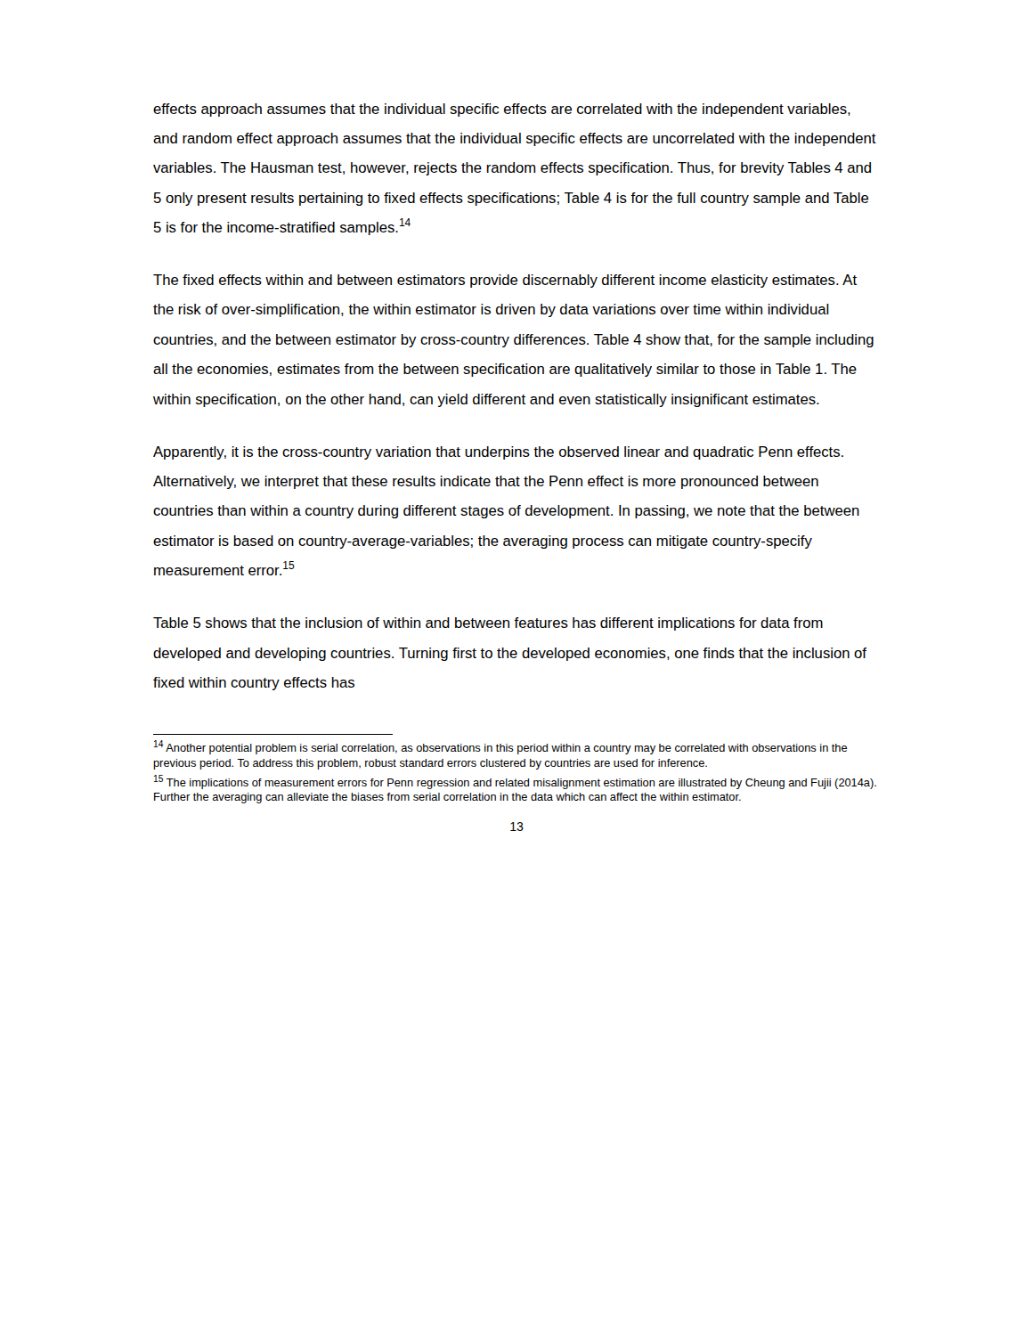effects approach assumes that the individual specific effects are correlated with the independent variables, and random effect approach assumes that the individual specific effects are uncorrelated with the independent variables. The Hausman test, however, rejects the random effects specification. Thus, for brevity Tables 4 and 5 only present results pertaining to fixed effects specifications; Table 4 is for the full country sample and Table 5 is for the income-stratified samples.14
The fixed effects within and between estimators provide discernably different income elasticity estimates. At the risk of over-simplification, the within estimator is driven by data variations over time within individual countries, and the between estimator by cross-country differences. Table 4 show that, for the sample including all the economies, estimates from the between specification are qualitatively similar to those in Table 1. The within specification, on the other hand, can yield different and even statistically insignificant estimates.
Apparently, it is the cross-country variation that underpins the observed linear and quadratic Penn effects. Alternatively, we interpret that these results indicate that the Penn effect is more pronounced between countries than within a country during different stages of development. In passing, we note that the between estimator is based on country-average-variables; the averaging process can mitigate country-specify measurement error.15
Table 5 shows that the inclusion of within and between features has different implications for data from developed and developing countries. Turning first to the developed economies, one finds that the inclusion of fixed within country effects has
14 Another potential problem is serial correlation, as observations in this period within a country may be correlated with observations in the previous period. To address this problem, robust standard errors clustered by countries are used for inference.
15 The implications of measurement errors for Penn regression and related misalignment estimation are illustrated by Cheung and Fujii (2014a). Further the averaging can alleviate the biases from serial correlation in the data which can affect the within estimator.
13